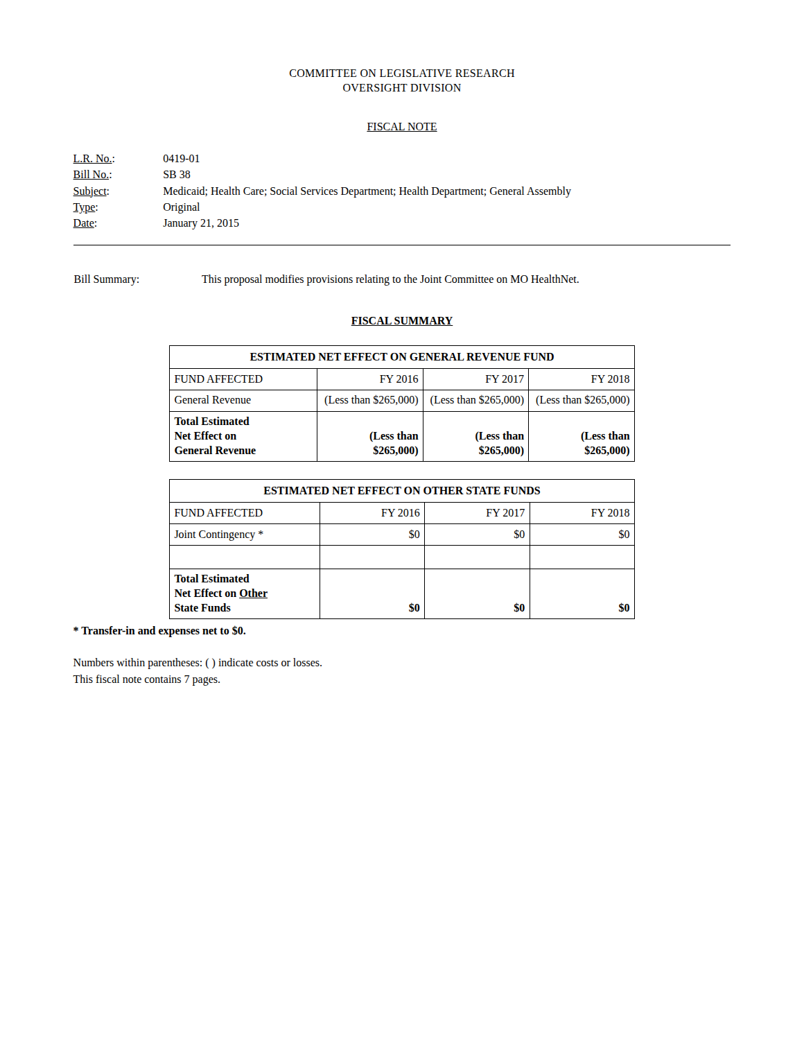COMMITTEE ON LEGISLATIVE RESEARCH
OVERSIGHT DIVISION
FISCAL NOTE
| L.R. No. : | 0419-01 |
| Bill No. : | SB 38 |
| Subject : | Medicaid; Health Care; Social Services Department; Health Department; General Assembly |
| Type : | Original |
| Date : | January 21, 2015 |
| Bill Summary: | This proposal modifies provisions relating to the Joint Committee on MO HealthNet. |
FISCAL SUMMARY
| ESTIMATED NET EFFECT ON GENERAL REVENUE FUND |
| --- |
| FUND AFFECTED | FY 2016 | FY 2017 | FY 2018 |
| General Revenue | (Less than $265,000) | (Less than $265,000) | (Less than $265,000) |
| Total Estimated Net Effect on General Revenue | (Less than $265,000) | (Less than $265,000) | (Less than $265,000) |
| ESTIMATED NET EFFECT ON OTHER STATE FUNDS |
| --- |
| FUND AFFECTED | FY 2016 | FY 2017 | FY 2018 |
| Joint Contingency * | $0 | $0 | $0 |
| Total Estimated Net Effect on Other State Funds | $0 | $0 | $0 |
* Transfer-in and expenses net to $0.
Numbers within parentheses: ( ) indicate costs or losses.
This fiscal note contains 7 pages.